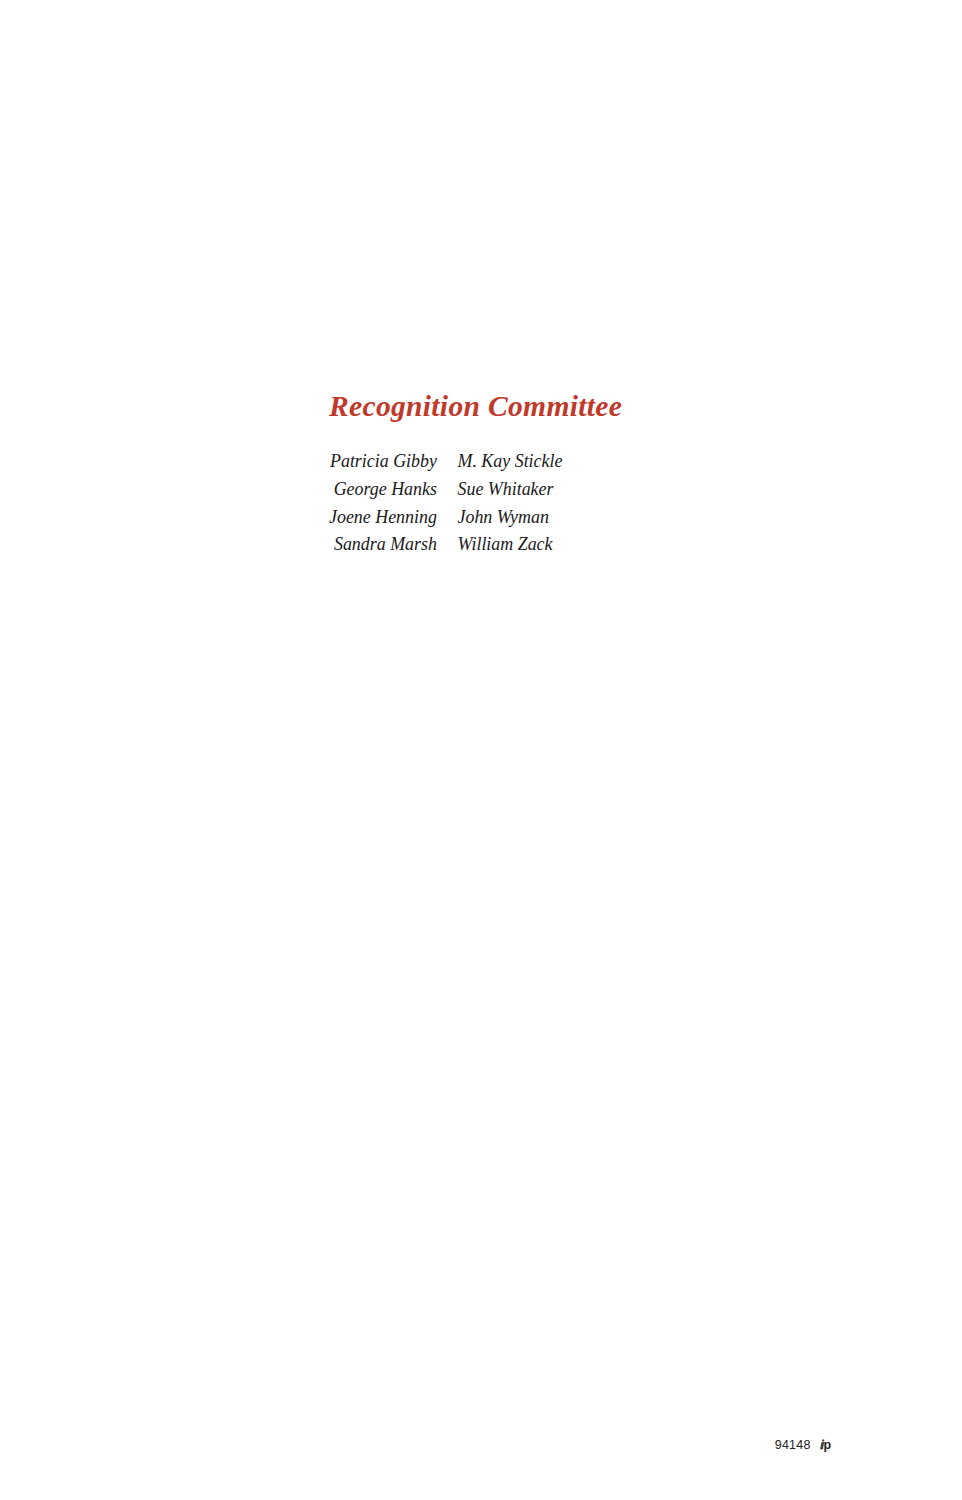Recognition Committee
| Patricia Gibby | M. Kay Stickle |
| George Hanks | Sue Whitaker |
| Joene Henning | John Wyman |
| Sandra Marsh | William Zack |
94148 ⅈp